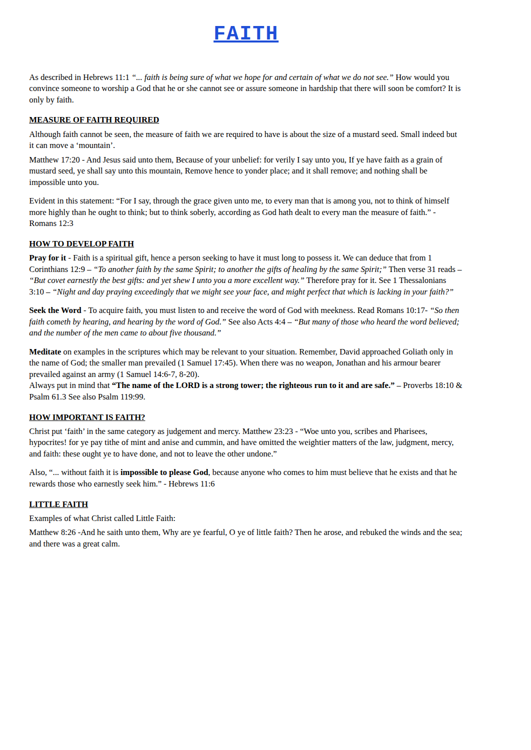FAITH
As described in Hebrews 11:1 “... faith is being sure of what we hope for and certain of what we do not see.” How would you convince someone to worship a God that he or she cannot see or assure someone in hardship that there will soon be comfort? It is only by faith.
MEASURE OF FAITH REQUIRED
Although faith cannot be seen, the measure of faith we are required to have is about the size of a mustard seed. Small indeed but it can move a ‘mountain’.
Matthew 17:20 - And Jesus said unto them, Because of your unbelief: for verily I say unto you, If ye have faith as a grain of mustard seed, ye shall say unto this mountain, Remove hence to yonder place; and it shall remove; and nothing shall be impossible unto you.
Evident in this statement: “For I say, through the grace given unto me, to every man that is among you, not to think of himself more highly than he ought to think; but to think soberly, according as God hath dealt to every man the measure of faith.” - Romans 12:3
HOW TO DEVELOP FAITH
Pray for it - Faith is a spiritual gift, hence a person seeking to have it must long to possess it. We can deduce that from 1 Corinthians 12:9 – “To another faith by the same Spirit; to another the gifts of healing by the same Spirit;” Then verse 31 reads – “But covet earnestly the best gifts: and yet shew I unto you a more excellent way.” Therefore pray for it. See 1 Thessalonians 3:10 – “Night and day praying exceedingly that we might see your face, and might perfect that which is lacking in your faith?”
Seek the Word - To acquire faith, you must listen to and receive the word of God with meekness. Read Romans 10:17- “So then faith cometh by hearing, and hearing by the word of God.” See also Acts 4:4 – “But many of those who heard the word believed; and the number of the men came to about five thousand.”
Meditate on examples in the scriptures which may be relevant to your situation. Remember, David approached Goliath only in the name of God; the smaller man prevailed (1 Samuel 17:45). When there was no weapon, Jonathan and his armour bearer prevailed against an army (1 Samuel 14:6-7, 8-20).
Always put in mind that “The name of the LORD is a strong tower; the righteous run to it and are safe.” – Proverbs 18:10 & Psalm 61.3 See also Psalm 119:99.
HOW IMPORTANT IS FAITH?
Christ put ‘faith’ in the same category as judgement and mercy. Matthew 23:23 - “Woe unto you, scribes and Pharisees, hypocrites! for ye pay tithe of mint and anise and cummin, and have omitted the weightier matters of the law, judgment, mercy, and faith: these ought ye to have done, and not to leave the other undone.”
Also, “... without faith it is impossible to please God, because anyone who comes to him must believe that he exists and that he rewards those who earnestly seek him.” - Hebrews 11:6
LITTLE FAITH
Examples of what Christ called Little Faith:
Matthew 8:26 -And he saith unto them, Why are ye fearful, O ye of little faith? Then he arose, and rebuked the winds and the sea; and there was a great calm.